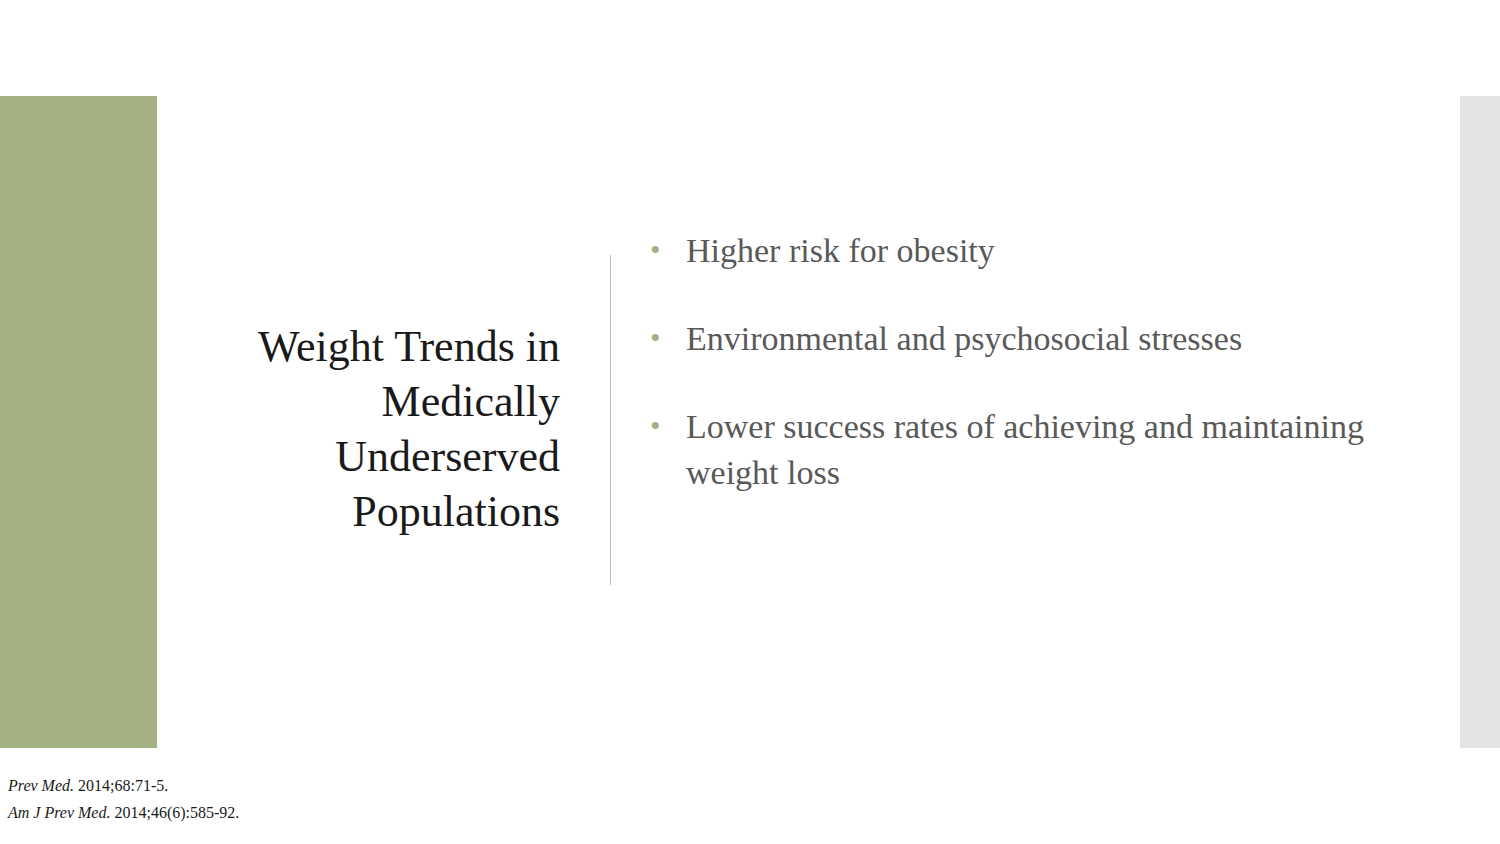Weight Trends in Medically Underserved Populations
Higher risk for obesity
Environmental and psychosocial stresses
Lower success rates of achieving and maintaining weight loss
Prev Med. 2014;68:71-5.
Am J Prev Med. 2014;46(6):585-92.